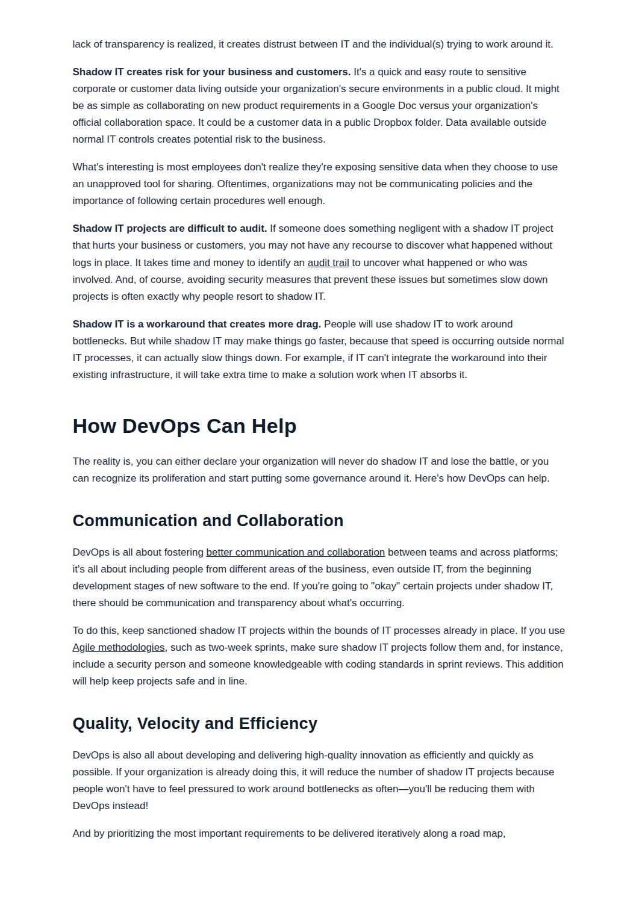lack of transparency is realized, it creates distrust between IT and the individual(s) trying to work around it.
Shadow IT creates risk for your business and customers. It's a quick and easy route to sensitive corporate or customer data living outside your organization's secure environments in a public cloud. It might be as simple as collaborating on new product requirements in a Google Doc versus your organization's official collaboration space. It could be a customer data in a public Dropbox folder. Data available outside normal IT controls creates potential risk to the business.
What's interesting is most employees don't realize they're exposing sensitive data when they choose to use an unapproved tool for sharing. Oftentimes, organizations may not be communicating policies and the importance of following certain procedures well enough.
Shadow IT projects are difficult to audit. If someone does something negligent with a shadow IT project that hurts your business or customers, you may not have any recourse to discover what happened without logs in place. It takes time and money to identify an audit trail to uncover what happened or who was involved. And, of course, avoiding security measures that prevent these issues but sometimes slow down projects is often exactly why people resort to shadow IT.
Shadow IT is a workaround that creates more drag. People will use shadow IT to work around bottlenecks. But while shadow IT may make things go faster, because that speed is occurring outside normal IT processes, it can actually slow things down. For example, if IT can't integrate the workaround into their existing infrastructure, it will take extra time to make a solution work when IT absorbs it.
How DevOps Can Help
The reality is, you can either declare your organization will never do shadow IT and lose the battle, or you can recognize its proliferation and start putting some governance around it. Here's how DevOps can help.
Communication and Collaboration
DevOps is all about fostering better communication and collaboration between teams and across platforms; it's all about including people from different areas of the business, even outside IT, from the beginning development stages of new software to the end. If you're going to "okay" certain projects under shadow IT, there should be communication and transparency about what's occurring.
To do this, keep sanctioned shadow IT projects within the bounds of IT processes already in place. If you use Agile methodologies, such as two-week sprints, make sure shadow IT projects follow them and, for instance, include a security person and someone knowledgeable with coding standards in sprint reviews. This addition will help keep projects safe and in line.
Quality, Velocity and Efficiency
DevOps is also all about developing and delivering high-quality innovation as efficiently and quickly as possible. If your organization is already doing this, it will reduce the number of shadow IT projects because people won't have to feel pressured to work around bottlenecks as often—you'll be reducing them with DevOps instead!
And by prioritizing the most important requirements to be delivered iteratively along a road map,